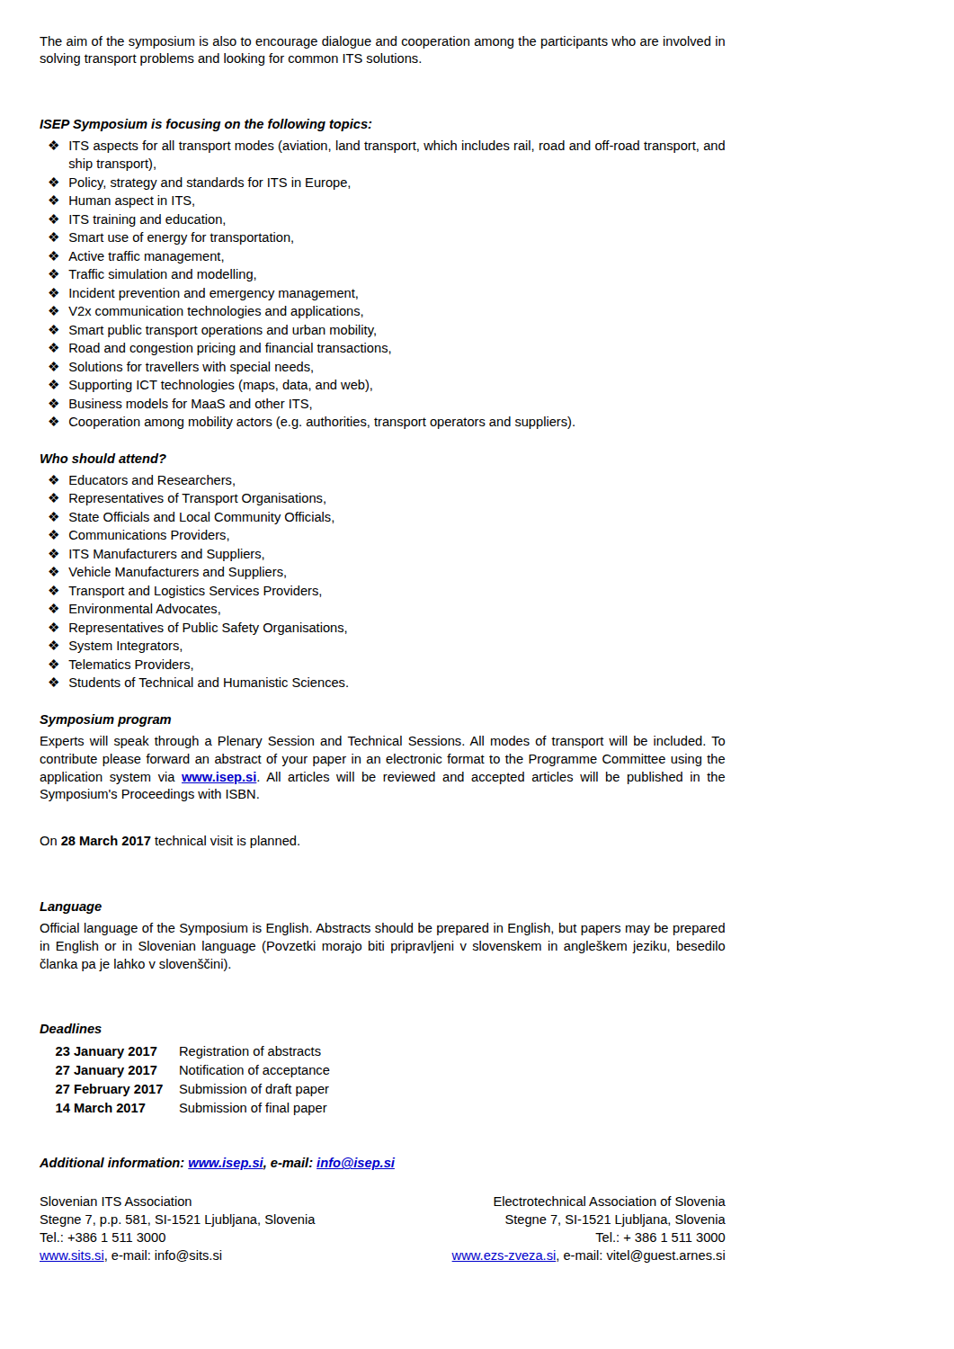The aim of the symposium is also to encourage dialogue and cooperation among the participants who are involved in solving transport problems and looking for common ITS solutions.
ISEP Symposium is focusing on the following topics:
ITS aspects for all transport modes (aviation, land transport, which includes rail, road and off-road transport, and ship transport),
Policy, strategy and standards for ITS in Europe,
Human aspect in ITS,
ITS training and education,
Smart use of energy for transportation,
Active traffic management,
Traffic simulation and modelling,
Incident prevention and emergency management,
V2x communication technologies and applications,
Smart public transport operations and urban mobility,
Road and congestion pricing and financial transactions,
Solutions for travellers with special needs,
Supporting ICT technologies (maps, data, and web),
Business models for MaaS and other ITS,
Cooperation among mobility actors (e.g. authorities, transport operators and suppliers).
Who should attend?
Educators and Researchers,
Representatives of Transport Organisations,
State Officials and Local Community Officials,
Communications Providers,
ITS Manufacturers and Suppliers,
Vehicle Manufacturers and Suppliers,
Transport and Logistics Services Providers,
Environmental Advocates,
Representatives of Public Safety Organisations,
System Integrators,
Telematics Providers,
Students of Technical and Humanistic Sciences.
Symposium program
Experts will speak through a Plenary Session and Technical Sessions. All modes of transport will be included. To contribute please forward an abstract of your paper in an electronic format to the Programme Committee using the application system via www.isep.si. All articles will be reviewed and accepted articles will be published in the Symposium's Proceedings with ISBN.
On 28 March 2017 technical visit is planned.
Language
Official language of the Symposium is English. Abstracts should be prepared in English, but papers may be prepared in English or in Slovenian language (Povzetki morajo biti pripravljeni v slovenskem in angleškem jeziku, besedilo članka pa je lahko v slovenščini).
Deadlines
| 23 January 2017 | Registration of abstracts |
| 27 January 2017 | Notification of acceptance |
| 27 February 2017 | Submission of draft paper |
| 14 March 2017 | Submission of final paper |
Additional information: www.isep.si, e-mail: info@isep.si
| Slovenian ITS Association | Electrotechnical Association of Slovenia |
| Stegne 7, p.p. 581, SI-1521 Ljubljana, Slovenia | Stegne 7, SI-1521 Ljubljana, Slovenia |
| Tel.: +386 1 511 3000 | Tel.: + 386 1 511 3000 |
| www.sits.si , e-mail: info@sits.si | www.ezs-zveza.si , e-mail: vitel@guest.arnes.si |